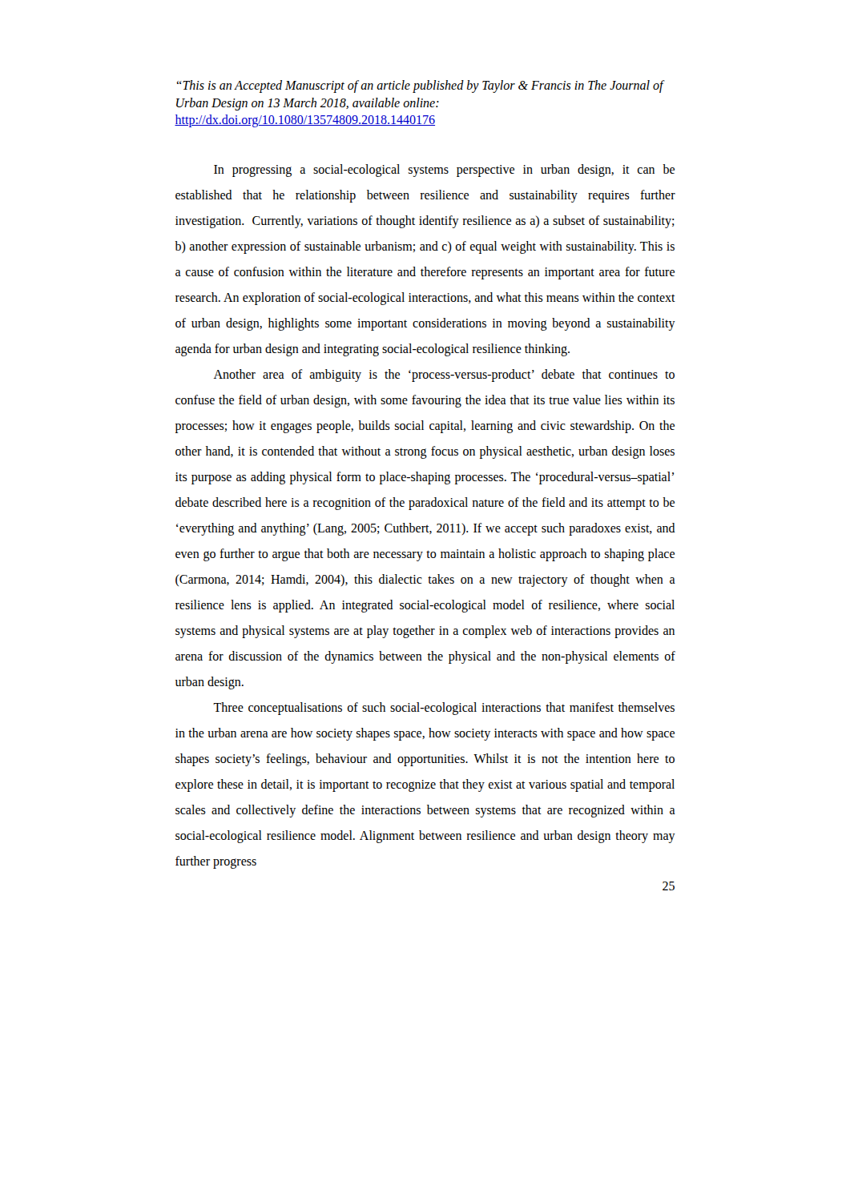“This is an Accepted Manuscript of an article published by Taylor & Francis in The Journal of Urban Design on 13 March 2018, available online: http://dx.doi.org/10.1080/13574809.2018.1440176
In progressing a social-ecological systems perspective in urban design, it can be established that he relationship between resilience and sustainability requires further investigation. Currently, variations of thought identify resilience as a) a subset of sustainability; b) another expression of sustainable urbanism; and c) of equal weight with sustainability. This is a cause of confusion within the literature and therefore represents an important area for future research. An exploration of social-ecological interactions, and what this means within the context of urban design, highlights some important considerations in moving beyond a sustainability agenda for urban design and integrating social-ecological resilience thinking.
Another area of ambiguity is the ‘process-versus-product’ debate that continues to confuse the field of urban design, with some favouring the idea that its true value lies within its processes; how it engages people, builds social capital, learning and civic stewardship. On the other hand, it is contended that without a strong focus on physical aesthetic, urban design loses its purpose as adding physical form to place-shaping processes. The ‘procedural-versus–spatial’ debate described here is a recognition of the paradoxical nature of the field and its attempt to be ‘everything and anything’ (Lang, 2005; Cuthbert, 2011). If we accept such paradoxes exist, and even go further to argue that both are necessary to maintain a holistic approach to shaping place (Carmona, 2014; Hamdi, 2004), this dialectic takes on a new trajectory of thought when a resilience lens is applied. An integrated social-ecological model of resilience, where social systems and physical systems are at play together in a complex web of interactions provides an arena for discussion of the dynamics between the physical and the non-physical elements of urban design.
Three conceptualisations of such social-ecological interactions that manifest themselves in the urban arena are how society shapes space, how society interacts with space and how space shapes society’s feelings, behaviour and opportunities. Whilst it is not the intention here to explore these in detail, it is important to recognize that they exist at various spatial and temporal scales and collectively define the interactions between systems that are recognized within a social-ecological resilience model. Alignment between resilience and urban design theory may further progress
25